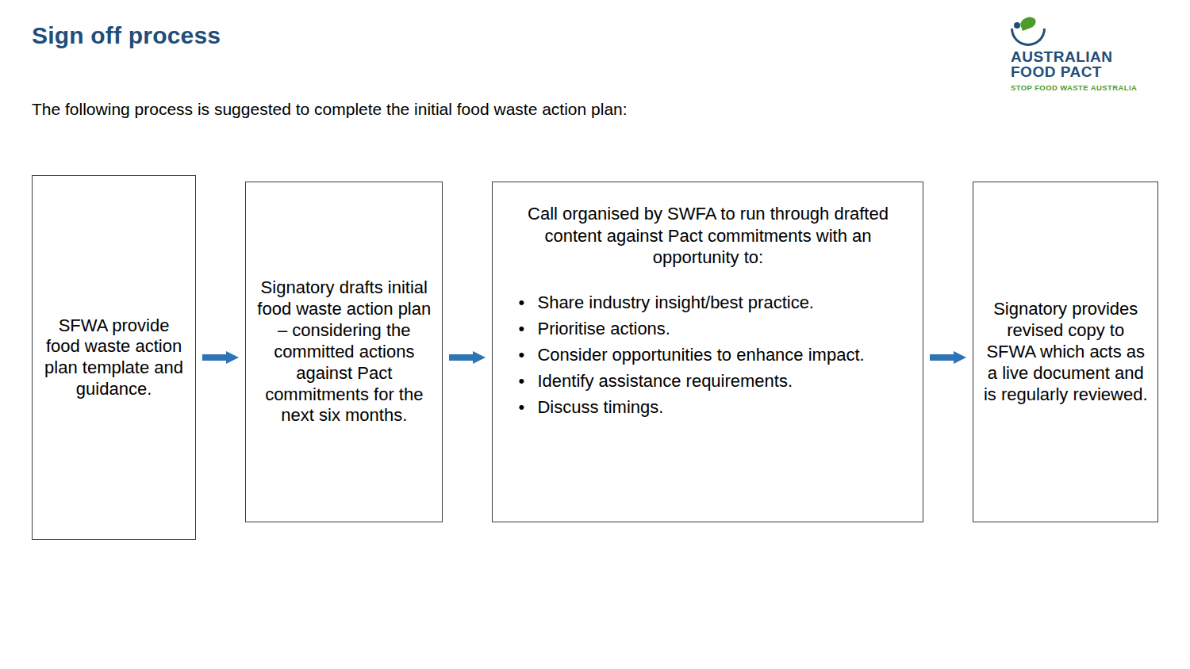Sign off process
AUSTRALIAN
FOOD PACT
STOP FOOD WASTE AUSTRALIA
The following process is suggested to complete the initial food waste action plan:
SFWA provide food waste action plan template and guidance.
Signatory drafts initial food waste action plan – considering the committed actions against Pact commitments for the next six months.
Call organised by SWFA to run through drafted content against Pact commitments with an opportunity to:
Share industry insight/best practice.
Prioritise actions.
Consider opportunities to enhance impact.
Identify assistance requirements.
Discuss timings.
Signatory provides revised copy to SFWA which acts as a live document and is regularly reviewed.